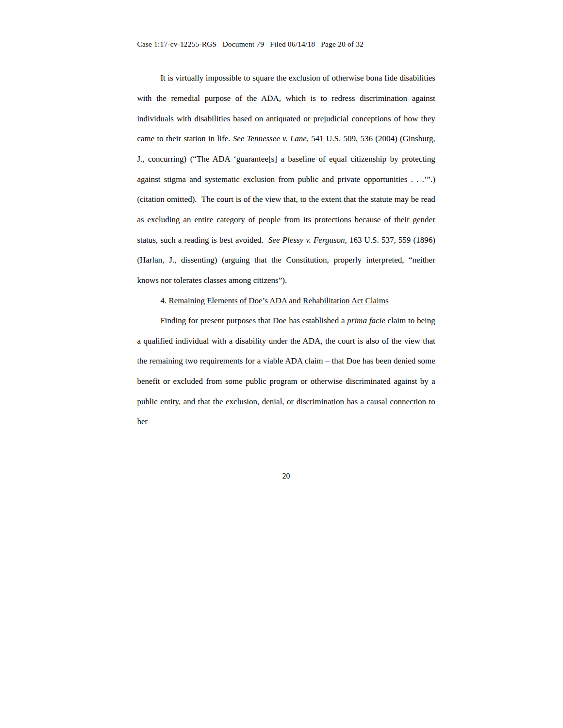Case 1:17-cv-12255-RGS Document 79 Filed 06/14/18 Page 20 of 32
It is virtually impossible to square the exclusion of otherwise bona fide disabilities with the remedial purpose of the ADA, which is to redress discrimination against individuals with disabilities based on antiquated or prejudicial conceptions of how they came to their station in life. See Tennessee v. Lane, 541 U.S. 509, 536 (2004) (Ginsburg, J., concurring) (“The ADA ‘guarantee[s] a baseline of equal citizenship by protecting against stigma and systematic exclusion from public and private opportunities . . .’”.) (citation omitted). The court is of the view that, to the extent that the statute may be read as excluding an entire category of people from its protections because of their gender status, such a reading is best avoided. See Plessy v. Ferguson, 163 U.S. 537, 559 (1896) (Harlan, J., dissenting) (arguing that the Constitution, properly interpreted, “neither knows nor tolerates classes among citizens”).
4. Remaining Elements of Doe’s ADA and Rehabilitation Act Claims
Finding for present purposes that Doe has established a prima facie claim to being a qualified individual with a disability under the ADA, the court is also of the view that the remaining two requirements for a viable ADA claim – that Doe has been denied some benefit or excluded from some public program or otherwise discriminated against by a public entity, and that the exclusion, denial, or discrimination has a causal connection to her
20